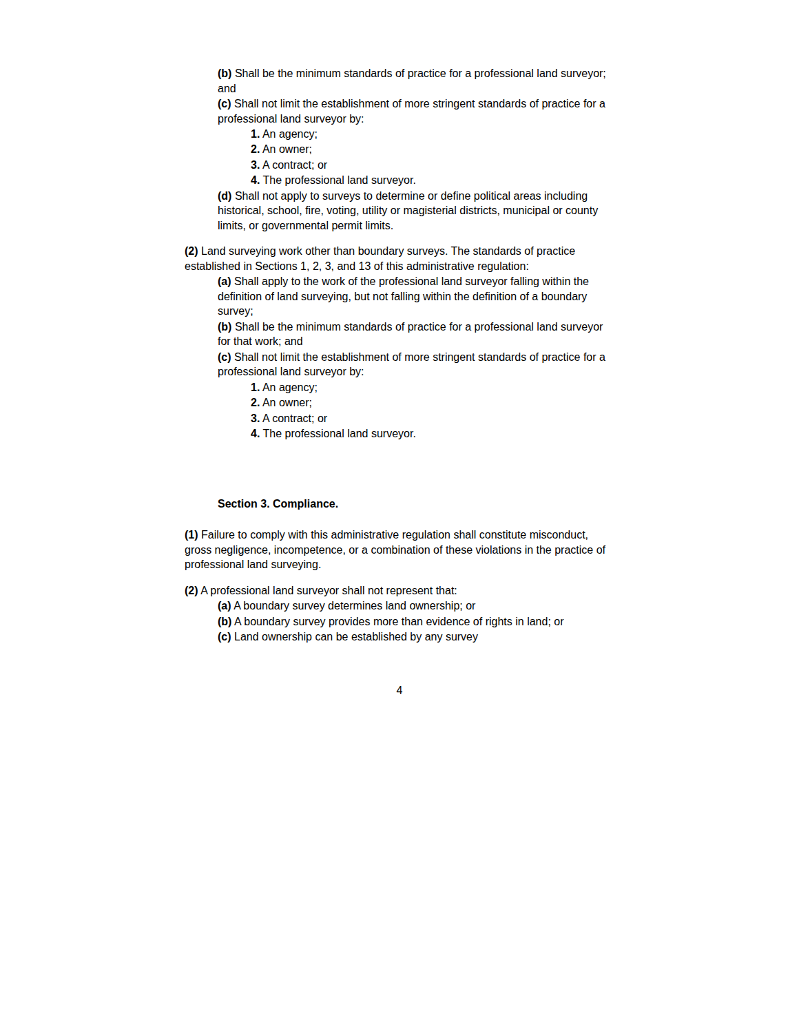(b) Shall be the minimum standards of practice for a professional land surveyor; and
(c) Shall not limit the establishment of more stringent standards of practice for a professional land surveyor by:
1. An agency;
2. An owner;
3. A contract; or
4. The professional land surveyor.
(d) Shall not apply to surveys to determine or define political areas including historical, school, fire, voting, utility or magisterial districts, municipal or county limits, or governmental permit limits.
(2) Land surveying work other than boundary surveys. The standards of practice established in Sections 1, 2, 3, and 13 of this administrative regulation:
(a) Shall apply to the work of the professional land surveyor falling within the definition of land surveying, but not falling within the definition of a boundary survey;
(b) Shall be the minimum standards of practice for a professional land surveyor for that work; and
(c) Shall not limit the establishment of more stringent standards of practice for a professional land surveyor by:
1. An agency;
2. An owner;
3. A contract; or
4. The professional land surveyor.
Section 3. Compliance.
(1) Failure to comply with this administrative regulation shall constitute misconduct, gross negligence, incompetence, or a combination of these violations in the practice of professional land surveying.
(2) A professional land surveyor shall not represent that:
(a) A boundary survey determines land ownership; or
(b) A boundary survey provides more than evidence of rights in land; or
(c) Land ownership can be established by any survey
4